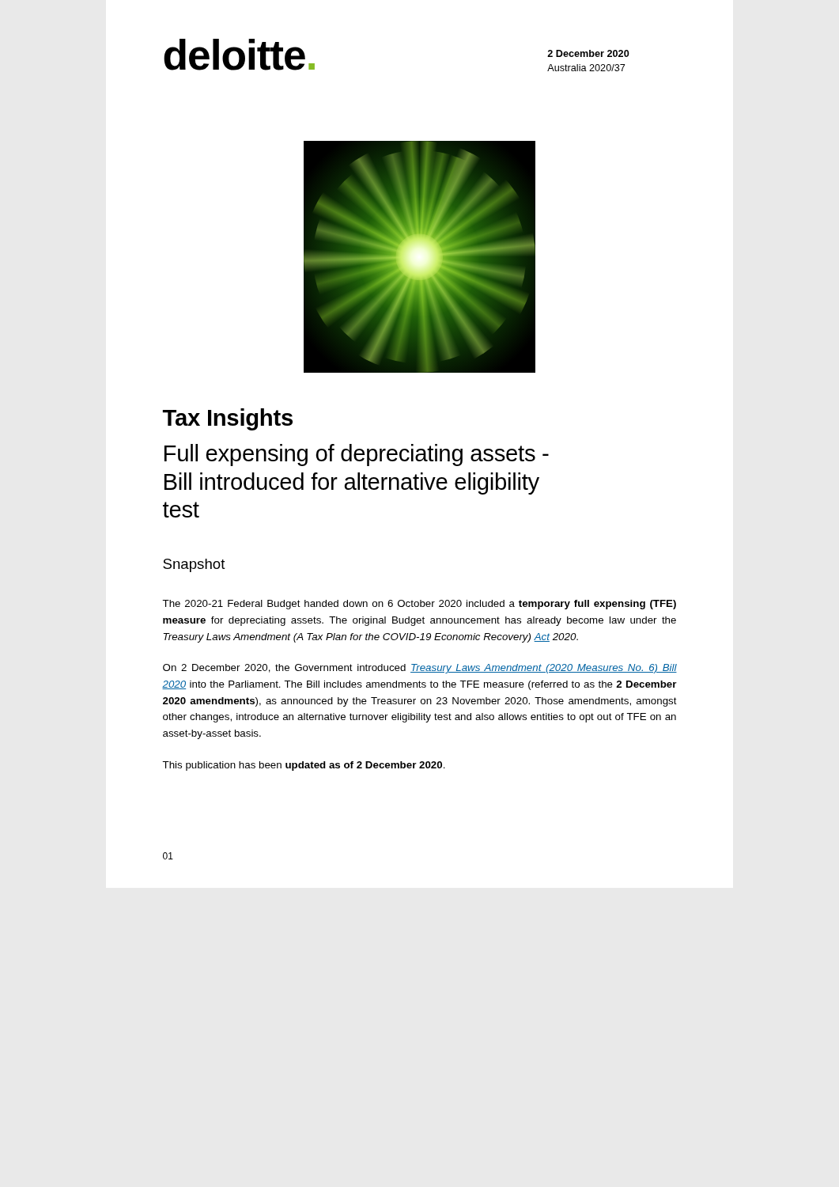deloitte.
2 December 2020
Australia 2020/37
Tax Insights
Full expensing of depreciating assets -
Bill introduced for alternative eligibility
test
Snapshot
The 2020-21 Federal Budget handed down on 6 October 2020 included a temporary full expensing (TFE) measure for depreciating assets. The original Budget announcement has already become law under the Treasury Laws Amendment (A Tax Plan for the COVID-19 Economic Recovery) Act 2020.
On 2 December 2020, the Government introduced Treasury Laws Amendment (2020 Measures No. 6) Bill 2020 into the Parliament. The Bill includes amendments to the TFE measure (referred to as the 2 December 2020 amendments), as announced by the Treasurer on 23 November 2020. Those amendments, amongst other changes, introduce an alternative turnover eligibility test and also allows entities to opt out of TFE on an asset-by-asset basis.
This publication has been updated as of 2 December 2020.
01